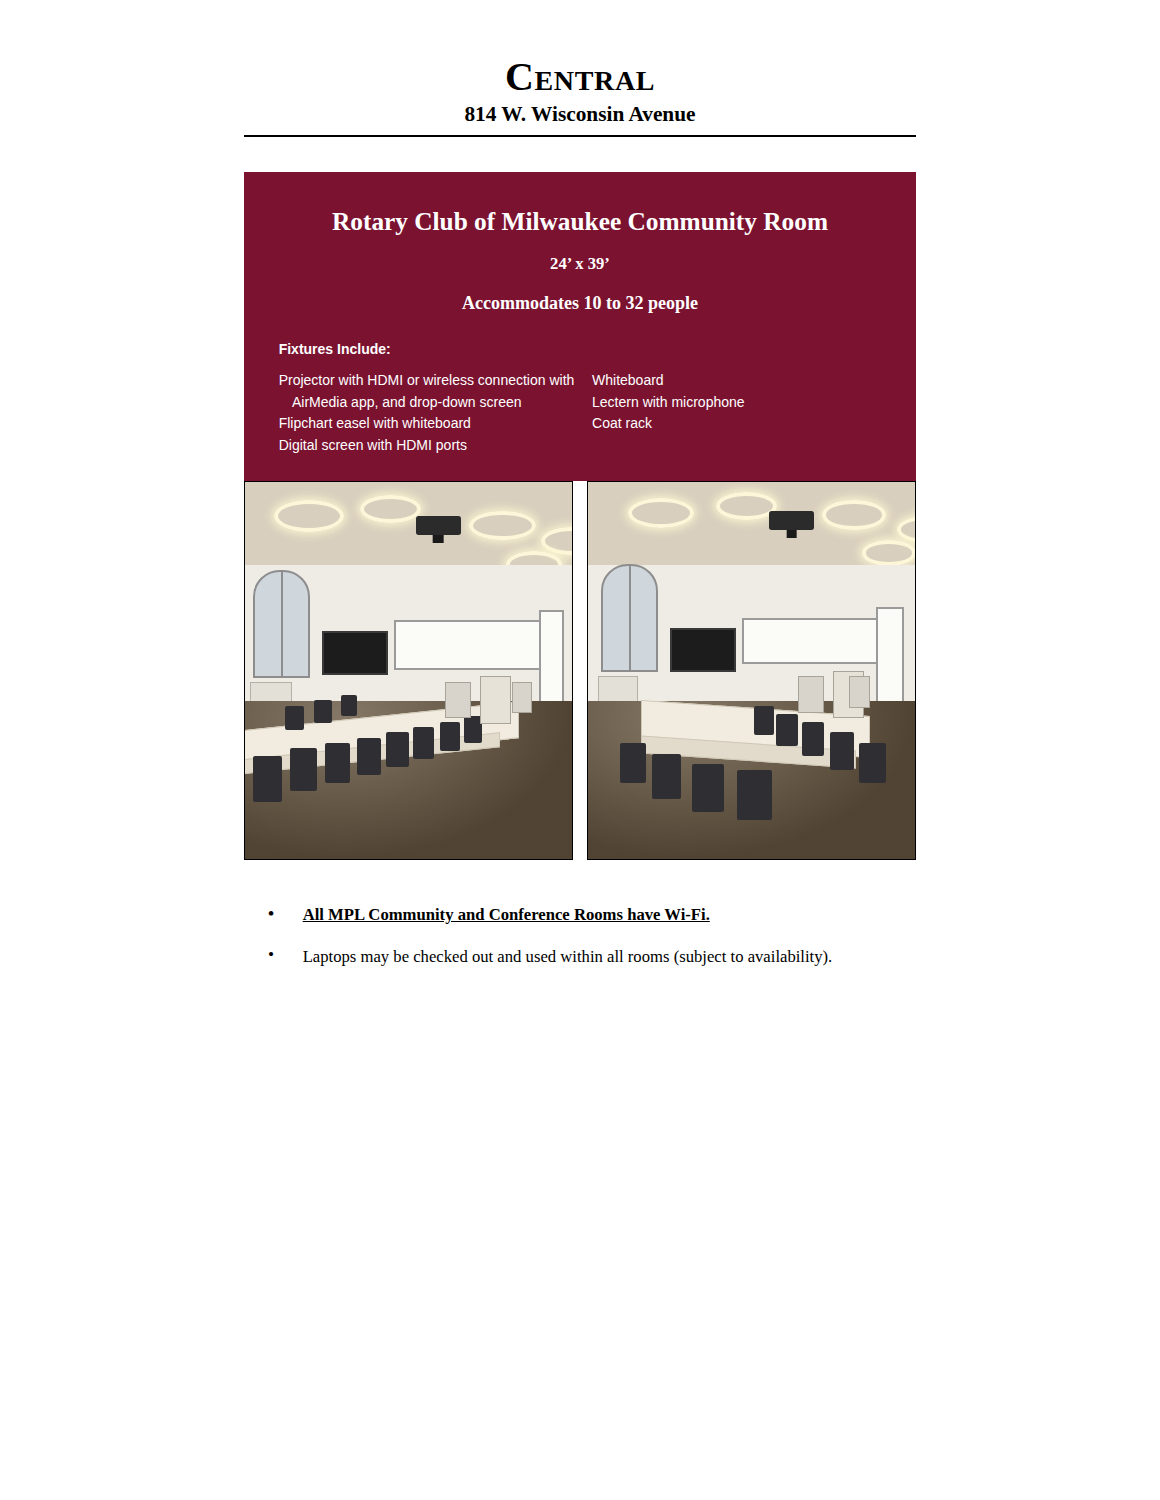Central
814 W. Wisconsin Avenue
Rotary Club of Milwaukee Community Room
24’ x 39’
Accommodates 10 to 32 people
Fixtures Include:
| Projector with HDMI or wireless connection with | Whiteboard |
| AirMedia app, and drop-down screen | Lectern with microphone |
| Flipchart easel with whiteboard | Coat rack |
| Digital screen with HDMI ports | |
All MPL Community and Conference Rooms have Wi-Fi.
Laptops may be checked out and used within all rooms (subject to availability).